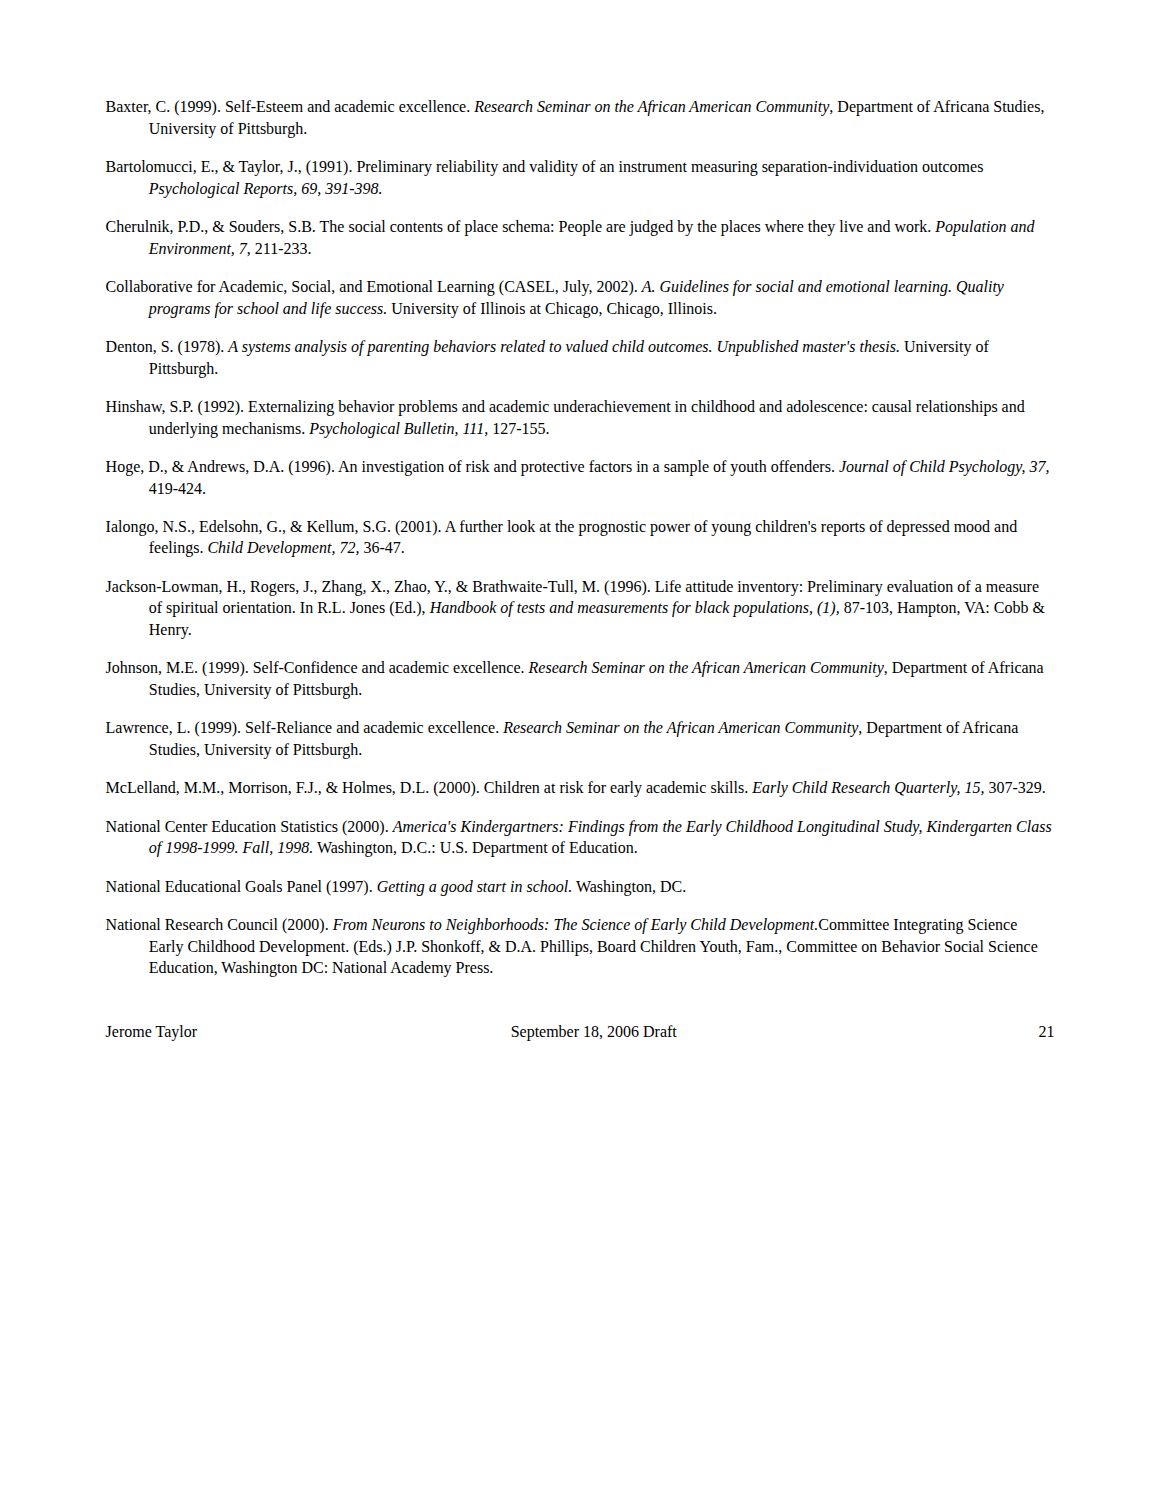Baxter, C. (1999). Self-Esteem and academic excellence. Research Seminar on the African American Community, Department of Africana Studies, University of Pittsburgh.
Bartolomucci, E., & Taylor, J., (1991). Preliminary reliability and validity of an instrument measuring separation-individuation outcomes Psychological Reports, 69, 391-398.
Cherulnik, P.D., & Souders, S.B. The social contents of place schema: People are judged by the places where they live and work. Population and Environment, 7, 211-233.
Collaborative for Academic, Social, and Emotional Learning (CASEL, July, 2002). A. Guidelines for social and emotional learning. Quality programs for school and life success. University of Illinois at Chicago, Chicago, Illinois.
Denton, S. (1978). A systems analysis of parenting behaviors related to valued child outcomes. Unpublished master's thesis. University of Pittsburgh.
Hinshaw, S.P. (1992). Externalizing behavior problems and academic underachievement in childhood and adolescence: causal relationships and underlying mechanisms. Psychological Bulletin, 111, 127-155.
Hoge, D., & Andrews, D.A. (1996). An investigation of risk and protective factors in a sample of youth offenders. Journal of Child Psychology, 37, 419-424.
Ialongo, N.S., Edelsohn, G., & Kellum, S.G. (2001). A further look at the prognostic power of young children's reports of depressed mood and feelings. Child Development, 72, 36-47.
Jackson-Lowman, H., Rogers, J., Zhang, X., Zhao, Y., & Brathwaite-Tull, M. (1996). Life attitude inventory: Preliminary evaluation of a measure of spiritual orientation. In R.L. Jones (Ed.), Handbook of tests and measurements for black populations, (1), 87-103, Hampton, VA: Cobb & Henry.
Johnson, M.E. (1999). Self-Confidence and academic excellence. Research Seminar on the African American Community, Department of Africana Studies, University of Pittsburgh.
Lawrence, L. (1999). Self-Reliance and academic excellence. Research Seminar on the African American Community, Department of Africana Studies, University of Pittsburgh.
McLelland, M.M., Morrison, F.J., & Holmes, D.L. (2000). Children at risk for early academic skills. Early Child Research Quarterly, 15, 307-329.
National Center Education Statistics (2000). America's Kindergartners: Findings from the Early Childhood Longitudinal Study, Kindergarten Class of 1998-1999. Fall, 1998. Washington, D.C.: U.S. Department of Education.
National Educational Goals Panel (1997). Getting a good start in school. Washington, DC.
National Research Council (2000). From Neurons to Neighborhoods: The Science of Early Child Development. Committee Integrating Science Early Childhood Development. (Eds.) J.P. Shonkoff, & D.A. Phillips, Board Children Youth, Fam., Committee on Behavior Social Science Education, Washington DC: National Academy Press.
Jerome Taylor September 18, 2006 Draft 21